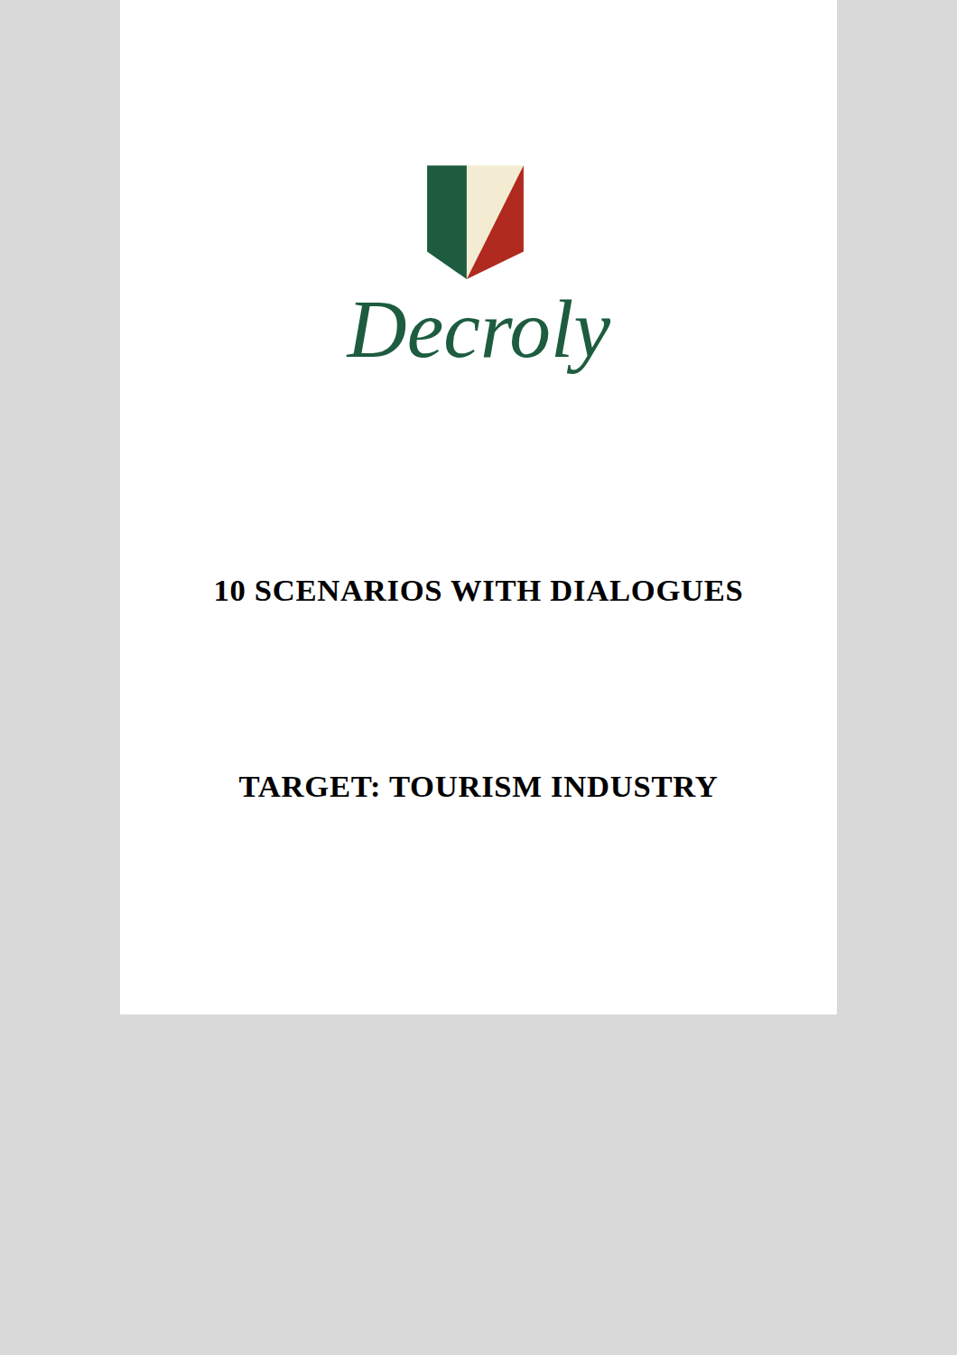Decroly Decroly
10 SCENARIOS WITH DIALOGUES
TARGET: TOURISM INDUSTRY